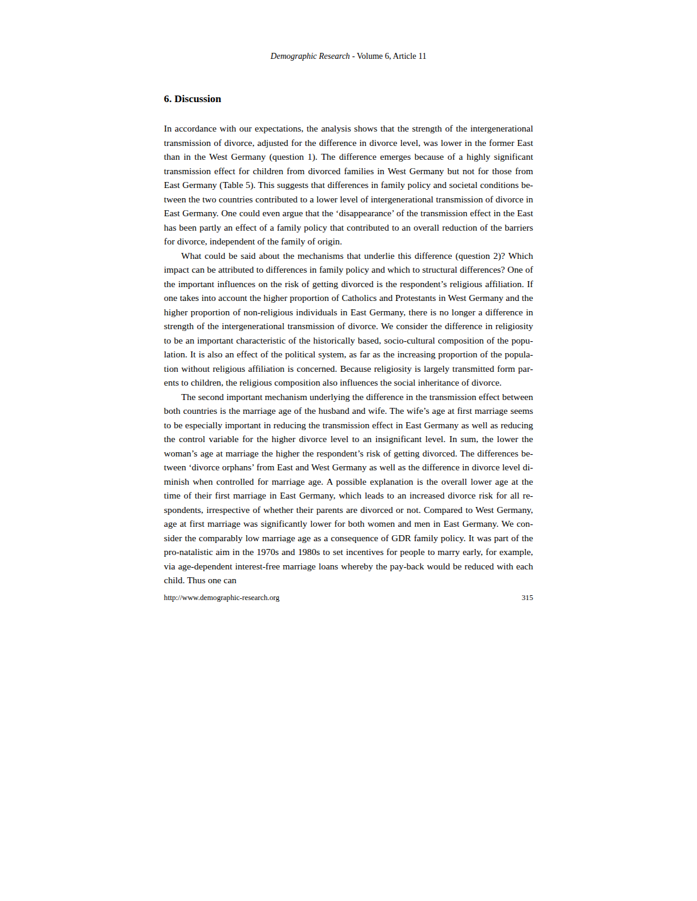Demographic Research - Volume 6, Article 11
6. Discussion
In accordance with our expectations, the analysis shows that the strength of the intergenerational transmission of divorce, adjusted for the difference in divorce level, was lower in the former East than in the West Germany (question 1). The difference emerges because of a highly significant transmission effect for children from divorced families in West Germany but not for those from East Germany (Table 5). This suggests that differences in family policy and societal conditions between the two countries contributed to a lower level of intergenerational transmission of divorce in East Germany. One could even argue that the ‘disappearance’ of the transmission effect in the East has been partly an effect of a family policy that contributed to an overall reduction of the barriers for divorce, independent of the family of origin.
What could be said about the mechanisms that underlie this difference (question 2)? Which impact can be attributed to differences in family policy and which to structural differences? One of the important influences on the risk of getting divorced is the respondent’s religious affiliation. If one takes into account the higher proportion of Catholics and Protestants in West Germany and the higher proportion of non-religious individuals in East Germany, there is no longer a difference in strength of the intergenerational transmission of divorce. We consider the difference in religiosity to be an important characteristic of the historically based, socio-cultural composition of the population. It is also an effect of the political system, as far as the increasing proportion of the population without religious affiliation is concerned. Because religiosity is largely transmitted form parents to children, the religious composition also influences the social inheritance of divorce.
The second important mechanism underlying the difference in the transmission effect between both countries is the marriage age of the husband and wife. The wife’s age at first marriage seems to be especially important in reducing the transmission effect in East Germany as well as reducing the control variable for the higher divorce level to an insignificant level. In sum, the lower the woman’s age at marriage the higher the respondent’s risk of getting divorced. The differences between ‘divorce orphans’ from East and West Germany as well as the difference in divorce level diminish when controlled for marriage age. A possible explanation is the overall lower age at the time of their first marriage in East Germany, which leads to an increased divorce risk for all respondents, irrespective of whether their parents are divorced or not. Compared to West Germany, age at first marriage was significantly lower for both women and men in East Germany. We consider the comparably low marriage age as a consequence of GDR family policy. It was part of the pro-natalistic aim in the 1970s and 1980s to set incentives for people to marry early, for example, via age-dependent interest-free marriage loans whereby the pay-back would be reduced with each child. Thus one can
http://www.demographic-research.org
315